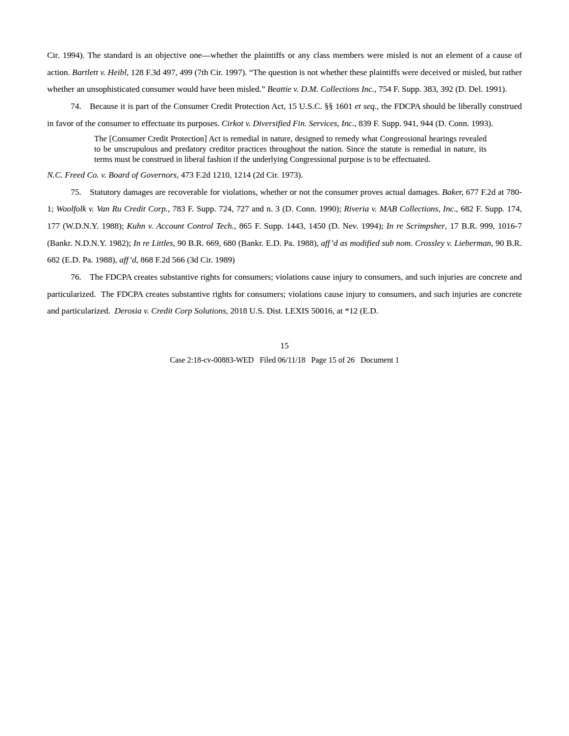Cir. 1994). The standard is an objective one—whether the plaintiffs or any class members were misled is not an element of a cause of action. Bartlett v. Heibl, 128 F.3d 497, 499 (7th Cir. 1997). “The question is not whether these plaintiffs were deceived or misled, but rather whether an unsophisticated consumer would have been misled.” Beattie v. D.M. Collections Inc., 754 F. Supp. 383, 392 (D. Del. 1991).
74. Because it is part of the Consumer Credit Protection Act, 15 U.S.C. §§ 1601 et seq., the FDCPA should be liberally construed in favor of the consumer to effectuate its purposes. Cirkot v. Diversified Fin. Services, Inc., 839 F. Supp. 941, 944 (D. Conn. 1993).
The [Consumer Credit Protection] Act is remedial in nature, designed to remedy what Congressional hearings revealed to be unscrupulous and predatory creditor practices throughout the nation. Since the statute is remedial in nature, its terms must be construed in liberal fashion if the underlying Congressional purpose is to be effectuated.
N.C. Freed Co. v. Board of Governors, 473 F.2d 1210, 1214 (2d Cir. 1973).
75. Statutory damages are recoverable for violations, whether or not the consumer proves actual damages. Baker, 677 F.2d at 780-1; Woolfolk v. Van Ru Credit Corp., 783 F. Supp. 724, 727 and n. 3 (D. Conn. 1990); Riveria v. MAB Collections, Inc., 682 F. Supp. 174, 177 (W.D.N.Y. 1988); Kuhn v. Account Control Tech., 865 F. Supp. 1443, 1450 (D. Nev. 1994); In re Scrimpsher, 17 B.R. 999, 1016-7 (Bankr. N.D.N.Y. 1982); In re Littles, 90 B.R. 669, 680 (Bankr. E.D. Pa. 1988), aff’d as modified sub nom. Crossley v. Lieberman, 90 B.R. 682 (E.D. Pa. 1988), aff’d, 868 F.2d 566 (3d Cir. 1989)
76. The FDCPA creates substantive rights for consumers; violations cause injury to consumers, and such injuries are concrete and particularized. The FDCPA creates substantive rights for consumers; violations cause injury to consumers, and such injuries are concrete and particularized. Derosia v. Credit Corp Solutions, 2018 U.S. Dist. LEXIS 50016, at *12 (E.D.
15
Case 2:18-cv-00883-WED Filed 06/11/18 Page 15 of 26 Document 1